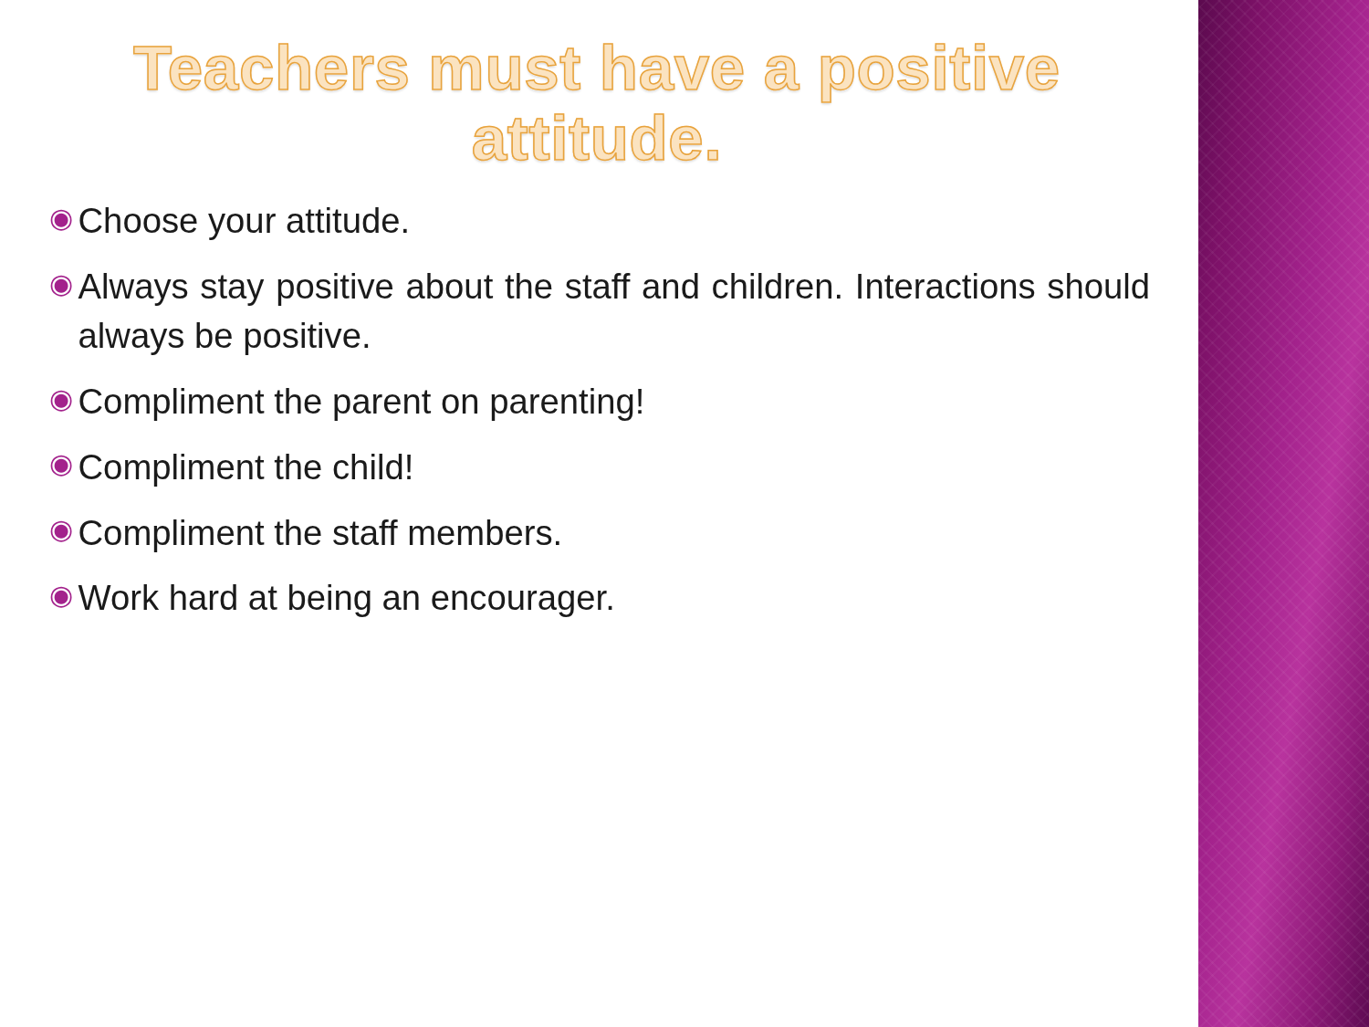Teachers must have a positive attitude.
Choose your attitude.
Always stay positive about the staff and children. Interactions should always be positive.
Compliment the parent on parenting!
Compliment the child!
Compliment the staff members.
Work hard at being an encourager.